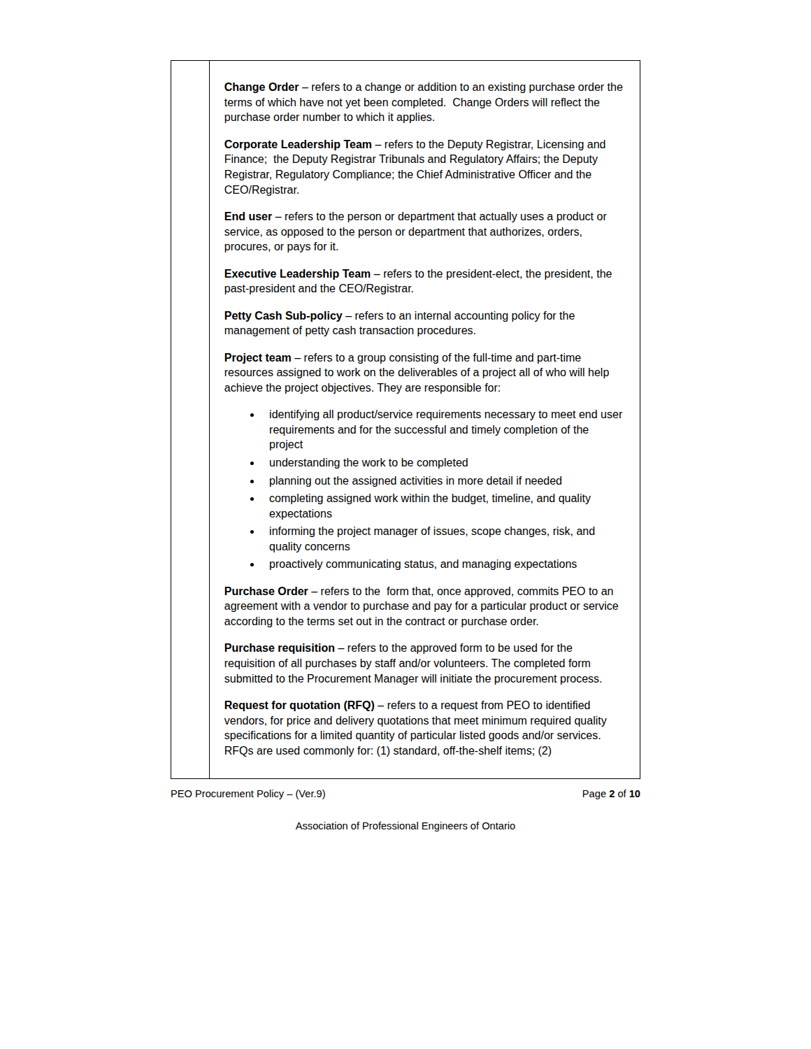Change Order – refers to a change or addition to an existing purchase order the terms of which have not yet been completed. Change Orders will reflect the purchase order number to which it applies.
Corporate Leadership Team – refers to the Deputy Registrar, Licensing and Finance; the Deputy Registrar Tribunals and Regulatory Affairs; the Deputy Registrar, Regulatory Compliance; the Chief Administrative Officer and the CEO/Registrar.
End user – refers to the person or department that actually uses a product or service, as opposed to the person or department that authorizes, orders, procures, or pays for it.
Executive Leadership Team – refers to the president-elect, the president, the past-president and the CEO/Registrar.
Petty Cash Sub-policy – refers to an internal accounting policy for the management of petty cash transaction procedures.
Project team – refers to a group consisting of the full-time and part-time resources assigned to work on the deliverables of a project all of who will help achieve the project objectives. They are responsible for:
identifying all product/service requirements necessary to meet end user requirements and for the successful and timely completion of the project
understanding the work to be completed
planning out the assigned activities in more detail if needed
completing assigned work within the budget, timeline, and quality expectations
informing the project manager of issues, scope changes, risk, and quality concerns
proactively communicating status, and managing expectations
Purchase Order – refers to the form that, once approved, commits PEO to an agreement with a vendor to purchase and pay for a particular product or service according to the terms set out in the contract or purchase order.
Purchase requisition – refers to the approved form to be used for the requisition of all purchases by staff and/or volunteers. The completed form submitted to the Procurement Manager will initiate the procurement process.
Request for quotation (RFQ) – refers to a request from PEO to identified vendors, for price and delivery quotations that meet minimum required quality specifications for a limited quantity of particular listed goods and/or services. RFQs are used commonly for: (1) standard, off-the-shelf items; (2)
PEO Procurement Policy – (Ver.9)
Page 2 of 10
Association of Professional Engineers of Ontario